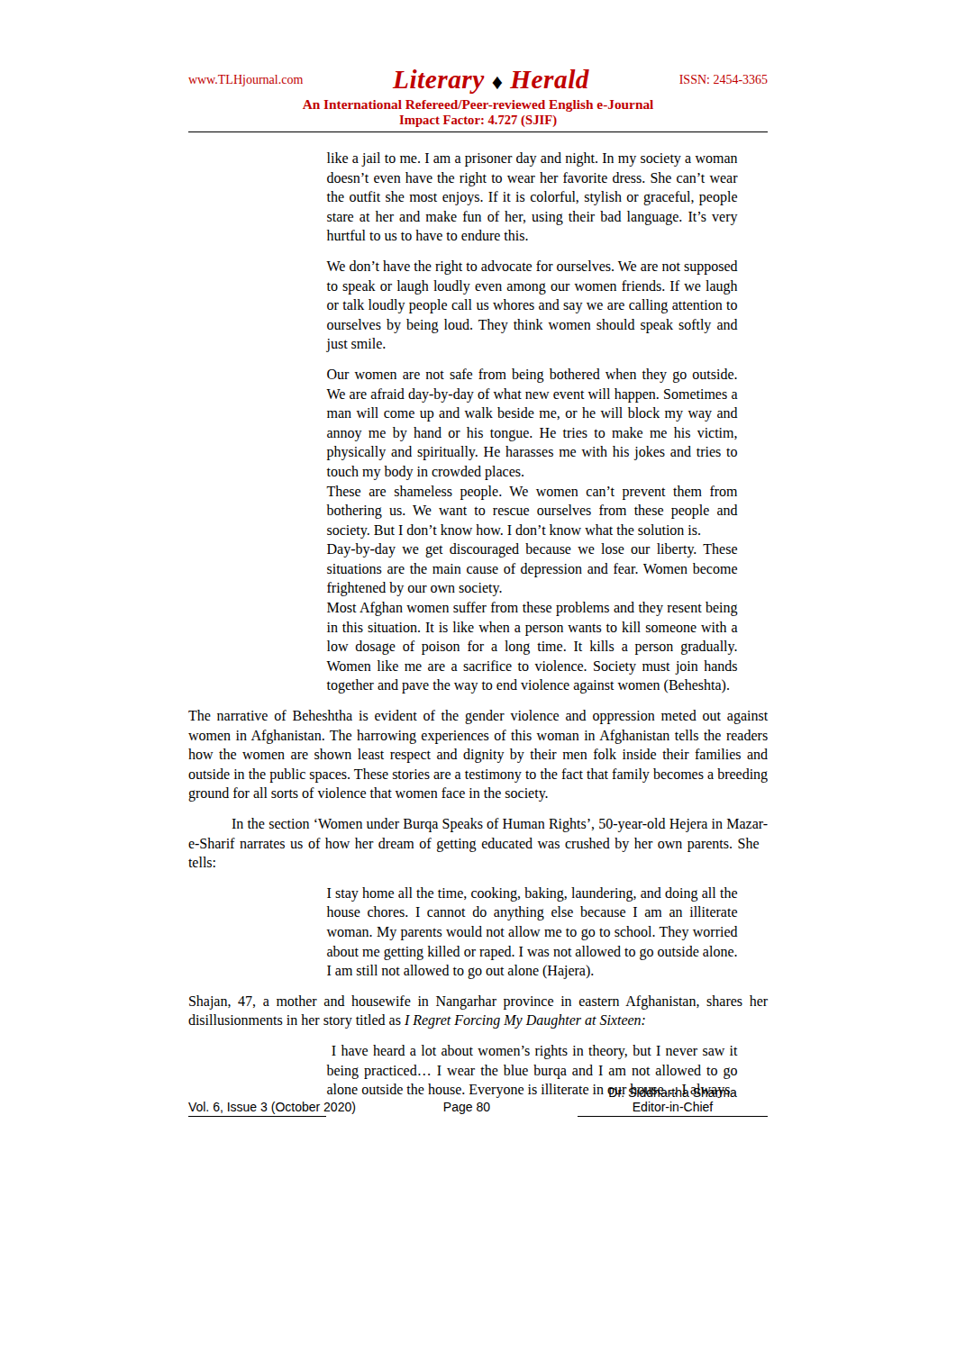www.TLHjournal.com
Literary ♦ Herald
ISSN: 2454-3365
An International Refereed/Peer-reviewed English e-Journal
Impact Factor: 4.727 (SJIF)
like a jail to me. I am a prisoner day and night. In my society a woman doesn’t even have the right to wear her favorite dress. She can’t wear the outfit she most enjoys. If it is colorful, stylish or graceful, people stare at her and make fun of her, using their bad language. It’s very hurtful to us to have to endure this.
We don’t have the right to advocate for ourselves. We are not supposed to speak or laugh loudly even among our women friends. If we laugh or talk loudly people call us whores and say we are calling attention to ourselves by being loud. They think women should speak softly and just smile.
Our women are not safe from being bothered when they go outside. We are afraid day-by-day of what new event will happen. Sometimes a man will come up and walk beside me, or he will block my way and annoy me by hand or his tongue. He tries to make me his victim, physically and spiritually. He harasses me with his jokes and tries to touch my body in crowded places.
These are shameless people. We women can’t prevent them from bothering us. We want to rescue ourselves from these people and society. But I don’t know how. I don’t know what the solution is.
Day-by-day we get discouraged because we lose our liberty. These situations are the main cause of depression and fear. Women become frightened by our own society.
Most Afghan women suffer from these problems and they resent being in this situation. It is like when a person wants to kill someone with a low dosage of poison for a long time. It kills a person gradually. Women like me are a sacrifice to violence. Society must join hands together and pave the way to end violence against women (Beheshta).
The narrative of Beheshtha is evident of the gender violence and oppression meted out against women in Afghanistan. The harrowing experiences of this woman in Afghanistan tells the readers how the women are shown least respect and dignity by their men folk inside their families and outside in the public spaces. These stories are a testimony to the fact that family becomes a breeding ground for all sorts of violence that women face in the society.
In the section ‘Women under Burqa Speaks of Human Rights’, 50-year-old Hejera in Mazar-e-Sharif narrates us of how her dream of getting educated was crushed by her own parents. She tells:
I stay home all the time, cooking, baking, laundering, and doing all the house chores. I cannot do anything else because I am an illiterate woman. My parents would not allow me to go to school. They worried about me getting killed or raped. I was not allowed to go outside alone. I am still not allowed to go out alone (Hajera).
Shajan, 47, a mother and housewife in Nangarhar province in eastern Afghanistan, shares her disillusionments in her story titled as I Regret Forcing My Daughter at Sixteen:
I have heard a lot about women’s rights in theory, but I never saw it being practiced… I wear the blue burqa and I am not allowed to go alone outside the house. Everyone is illiterate in our house… I always
Vol. 6, Issue 3 (October 2020)
Page 80
Dr. Siddhartha Sharma
Editor-in-Chief